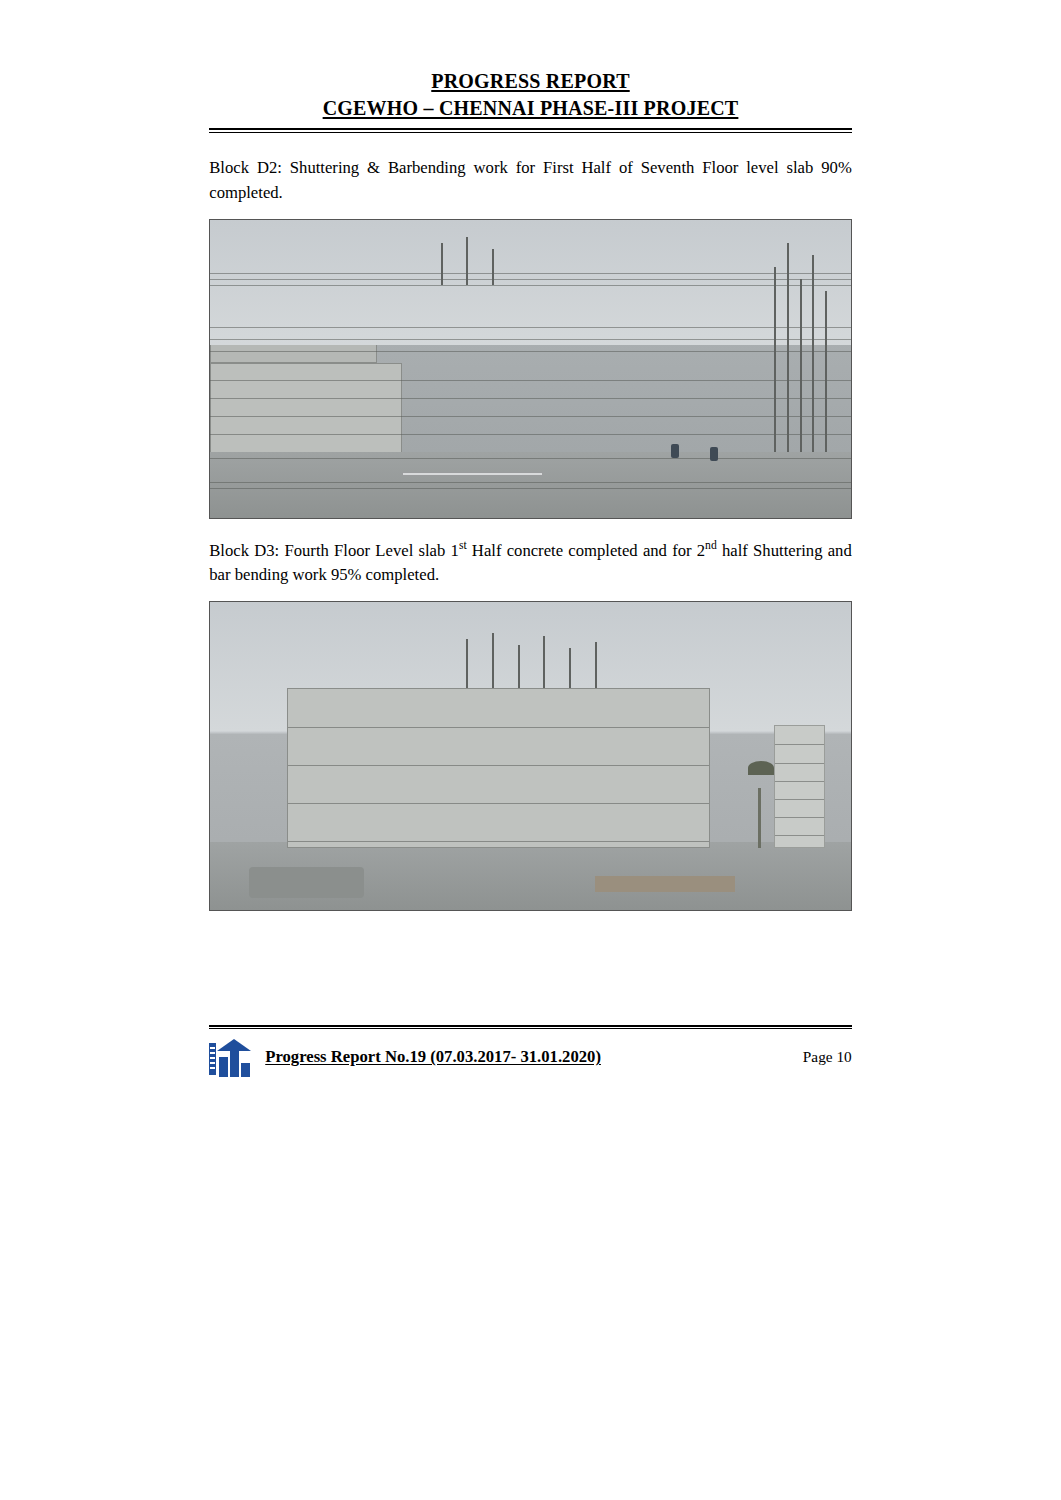PROGRESS REPORT
CGEWHO – CHENNAI PHASE-III PROJECT
Block D2: Shuttering & Barbending work for First Half of Seventh Floor level slab 90% completed.
Block D3: Fourth Floor Level slab 1st Half concrete completed and for 2nd half Shuttering and bar bending work 95% completed.
Progress Report No.19 (07.03.2017- 31.01.2020) Page 10